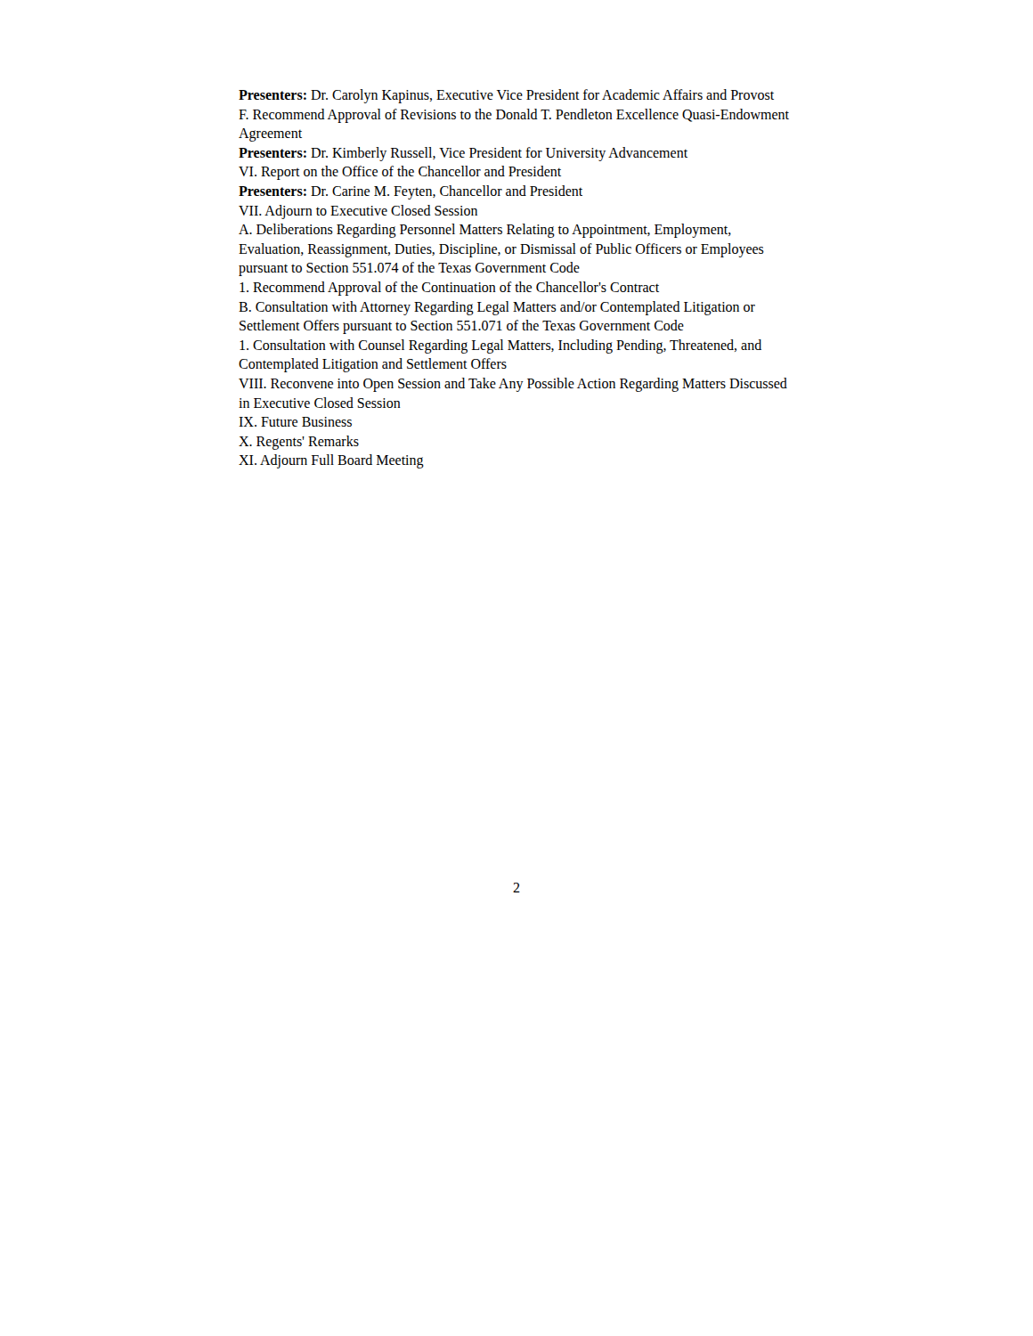Presenters: Dr. Carolyn Kapinus, Executive Vice President for Academic Affairs and Provost
F. Recommend Approval of Revisions to the Donald T. Pendleton Excellence Quasi-Endowment Agreement
Presenters: Dr. Kimberly Russell, Vice President for University Advancement
VI. Report on the Office of the Chancellor and President
Presenters: Dr. Carine M. Feyten, Chancellor and President
VII. Adjourn to Executive Closed Session
A. Deliberations Regarding Personnel Matters Relating to Appointment, Employment, Evaluation, Reassignment, Duties, Discipline, or Dismissal of Public Officers or Employees pursuant to Section 551.074 of the Texas Government Code
1. Recommend Approval of the Continuation of the Chancellor's Contract
B. Consultation with Attorney Regarding Legal Matters and/or Contemplated Litigation or Settlement Offers pursuant to Section 551.071 of the Texas Government Code
1. Consultation with Counsel Regarding Legal Matters, Including Pending, Threatened, and Contemplated Litigation and Settlement Offers
VIII. Reconvene into Open Session and Take Any Possible Action Regarding Matters Discussed in Executive Closed Session
IX. Future Business
X. Regents' Remarks
XI. Adjourn Full Board Meeting
2